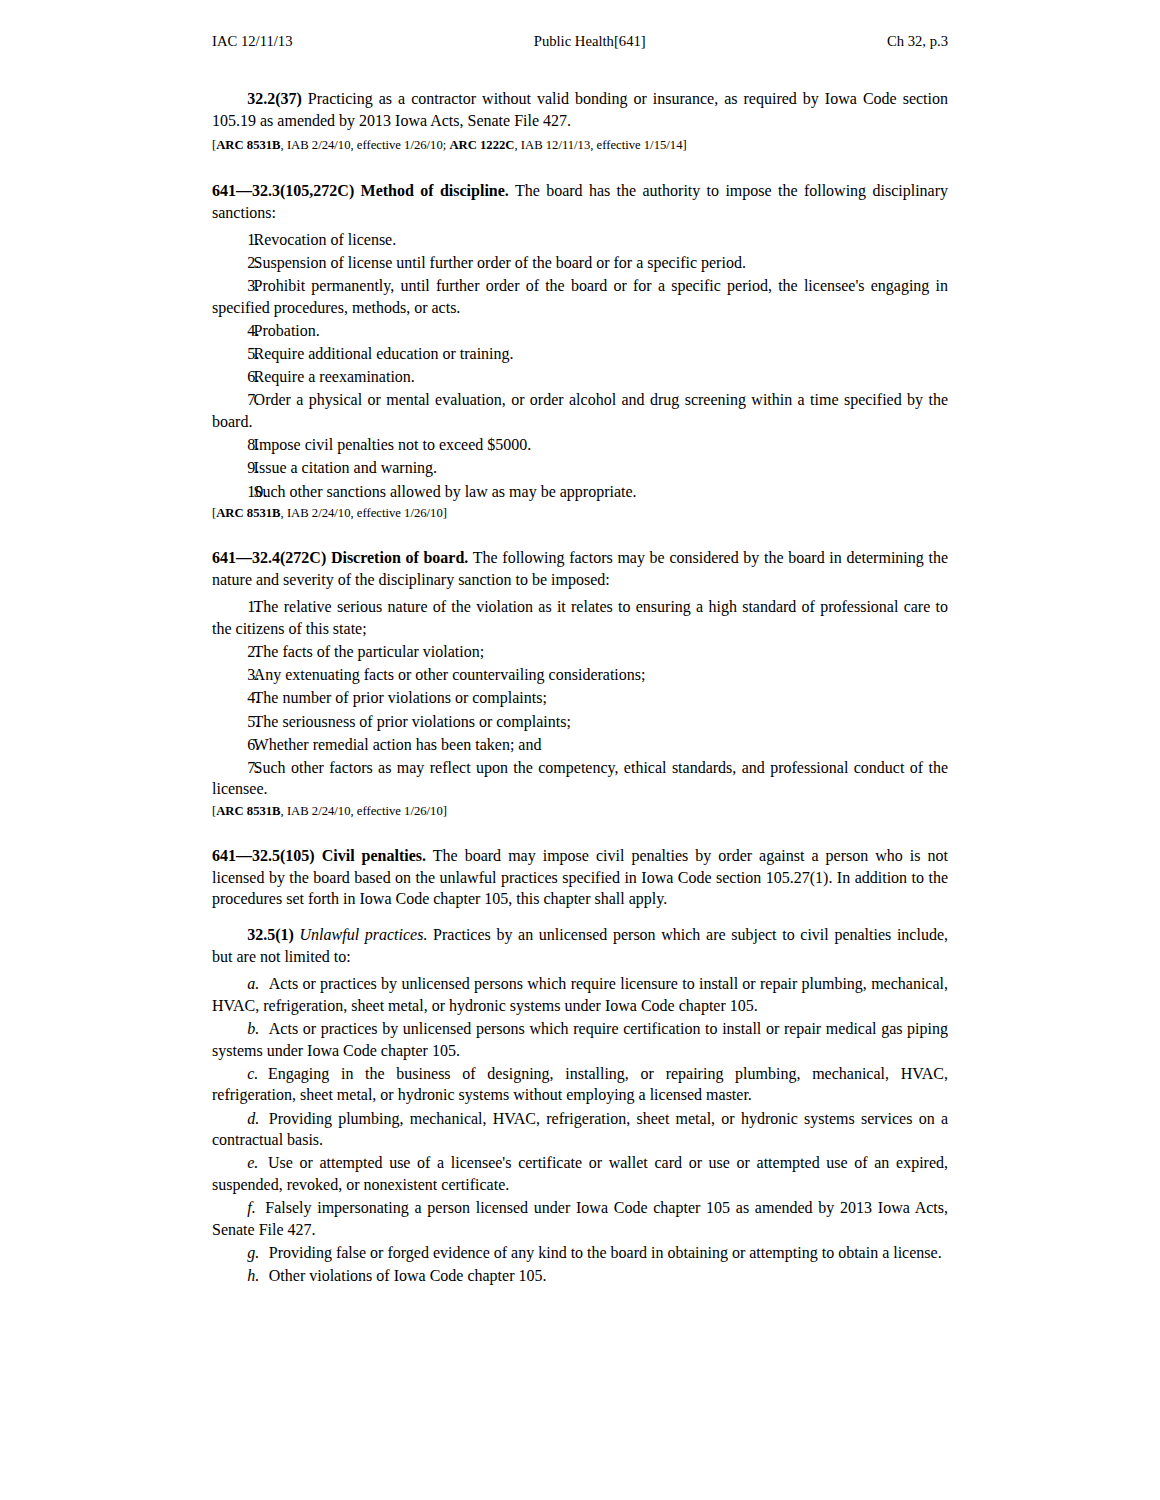IAC 12/11/13
Public Health[641]
Ch 32, p.3
32.2(37) Practicing as a contractor without valid bonding or insurance, as required by Iowa Code section 105.19 as amended by 2013 Iowa Acts, Senate File 427.
[ARC 8531B, IAB 2/24/10, effective 1/26/10; ARC 1222C, IAB 12/11/13, effective 1/15/14]
641—32.3(105,272C) Method of discipline. The board has the authority to impose the following disciplinary sanctions:
1. Revocation of license.
2. Suspension of license until further order of the board or for a specific period.
3. Prohibit permanently, until further order of the board or for a specific period, the licensee's engaging in specified procedures, methods, or acts.
4. Probation.
5. Require additional education or training.
6. Require a reexamination.
7. Order a physical or mental evaluation, or order alcohol and drug screening within a time specified by the board.
8. Impose civil penalties not to exceed $5000.
9. Issue a citation and warning.
10. Such other sanctions allowed by law as may be appropriate.
[ARC 8531B, IAB 2/24/10, effective 1/26/10]
641—32.4(272C) Discretion of board. The following factors may be considered by the board in determining the nature and severity of the disciplinary sanction to be imposed:
1. The relative serious nature of the violation as it relates to ensuring a high standard of professional care to the citizens of this state;
2. The facts of the particular violation;
3. Any extenuating facts or other countervailing considerations;
4. The number of prior violations or complaints;
5. The seriousness of prior violations or complaints;
6. Whether remedial action has been taken; and
7. Such other factors as may reflect upon the competency, ethical standards, and professional conduct of the licensee.
[ARC 8531B, IAB 2/24/10, effective 1/26/10]
641—32.5(105) Civil penalties. The board may impose civil penalties by order against a person who is not licensed by the board based on the unlawful practices specified in Iowa Code section 105.27(1). In addition to the procedures set forth in Iowa Code chapter 105, this chapter shall apply.
32.5(1) Unlawful practices. Practices by an unlicensed person which are subject to civil penalties include, but are not limited to:
a. Acts or practices by unlicensed persons which require licensure to install or repair plumbing, mechanical, HVAC, refrigeration, sheet metal, or hydronic systems under Iowa Code chapter 105.
b. Acts or practices by unlicensed persons which require certification to install or repair medical gas piping systems under Iowa Code chapter 105.
c. Engaging in the business of designing, installing, or repairing plumbing, mechanical, HVAC, refrigeration, sheet metal, or hydronic systems without employing a licensed master.
d. Providing plumbing, mechanical, HVAC, refrigeration, sheet metal, or hydronic systems services on a contractual basis.
e. Use or attempted use of a licensee's certificate or wallet card or use or attempted use of an expired, suspended, revoked, or nonexistent certificate.
f. Falsely impersonating a person licensed under Iowa Code chapter 105 as amended by 2013 Iowa Acts, Senate File 427.
g. Providing false or forged evidence of any kind to the board in obtaining or attempting to obtain a license.
h. Other violations of Iowa Code chapter 105.